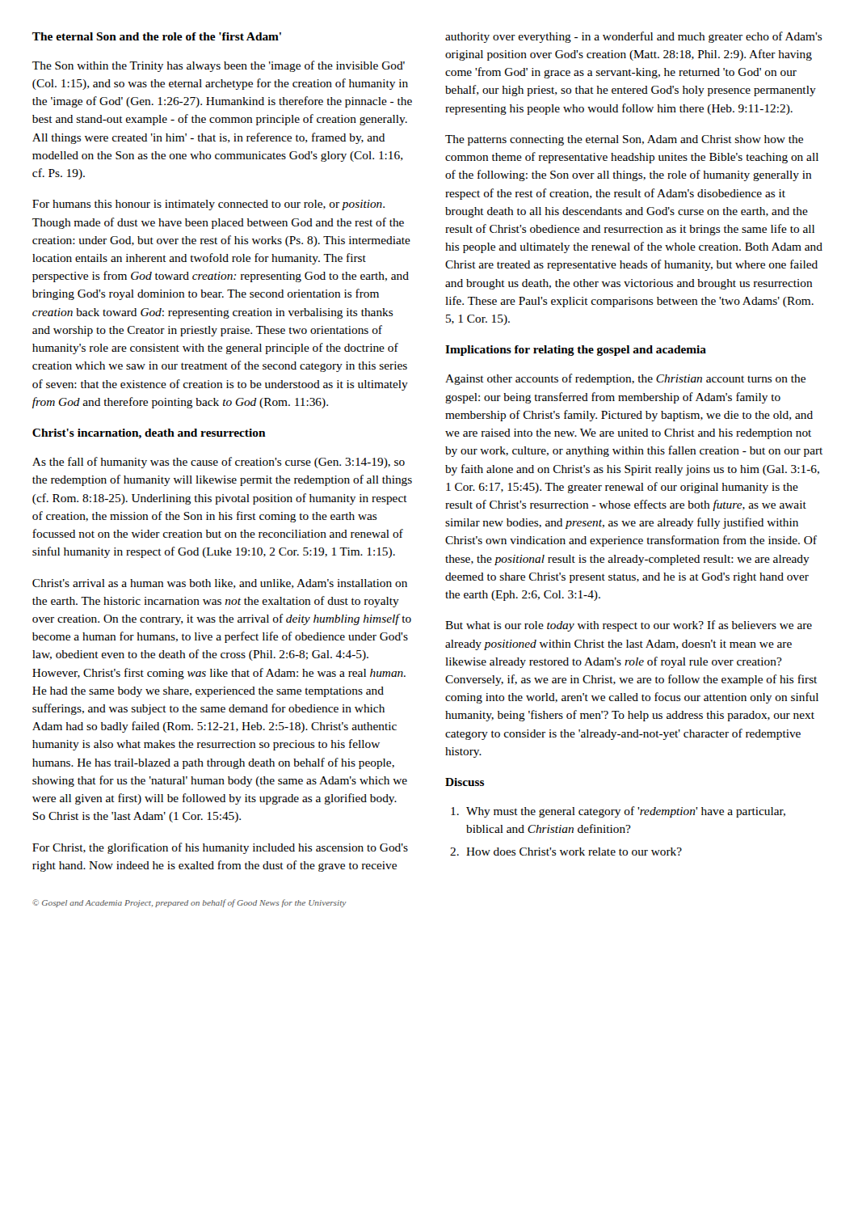The eternal Son and the role of the 'first Adam'
The Son within the Trinity has always been the 'image of the invisible God' (Col. 1:15), and so was the eternal archetype for the creation of humanity in the 'image of God' (Gen. 1:26-27). Humankind is therefore the pinnacle - the best and stand-out example - of the common principle of creation generally. All things were created 'in him' - that is, in reference to, framed by, and modelled on the Son as the one who communicates God's glory (Col. 1:16, cf. Ps. 19).
For humans this honour is intimately connected to our role, or position. Though made of dust we have been placed between God and the rest of the creation: under God, but over the rest of his works (Ps. 8). This intermediate location entails an inherent and twofold role for humanity. The first perspective is from God toward creation: representing God to the earth, and bringing God's royal dominion to bear. The second orientation is from creation back toward God: representing creation in verbalising its thanks and worship to the Creator in priestly praise. These two orientations of humanity's role are consistent with the general principle of the doctrine of creation which we saw in our treatment of the second category in this series of seven: that the existence of creation is to be understood as it is ultimately from God and therefore pointing back to God (Rom. 11:36).
Christ's incarnation, death and resurrection
As the fall of humanity was the cause of creation's curse (Gen. 3:14-19), so the redemption of humanity will likewise permit the redemption of all things (cf. Rom. 8:18-25). Underlining this pivotal position of humanity in respect of creation, the mission of the Son in his first coming to the earth was focussed not on the wider creation but on the reconciliation and renewal of sinful humanity in respect of God (Luke 19:10, 2 Cor. 5:19, 1 Tim. 1:15).
Christ's arrival as a human was both like, and unlike, Adam's installation on the earth. The historic incarnation was not the exaltation of dust to royalty over creation. On the contrary, it was the arrival of deity humbling himself to become a human for humans, to live a perfect life of obedience under God's law, obedient even to the death of the cross (Phil. 2:6-8; Gal. 4:4-5). However, Christ's first coming was like that of Adam: he was a real human. He had the same body we share, experienced the same temptations and sufferings, and was subject to the same demand for obedience in which Adam had so badly failed (Rom. 5:12-21, Heb. 2:5-18). Christ's authentic humanity is also what makes the resurrection so precious to his fellow humans. He has trail-blazed a path through death on behalf of his people, showing that for us the 'natural' human body (the same as Adam's which we were all given at first) will be followed by its upgrade as a glorified body. So Christ is the 'last Adam' (1 Cor. 15:45).
For Christ, the glorification of his humanity included his ascension to God's right hand. Now indeed he is exalted from the dust of the grave to receive authority over everything - in a wonderful and much greater echo of Adam's original position over God's creation (Matt. 28:18, Phil. 2:9). After having come 'from God' in grace as a servant-king, he returned 'to God' on our behalf, our high priest, so that he entered God's holy presence permanently representing his people who would follow him there (Heb. 9:11-12:2).
The patterns connecting the eternal Son, Adam and Christ show how the common theme of representative headship unites the Bible's teaching on all of the following: the Son over all things, the role of humanity generally in respect of the rest of creation, the result of Adam's disobedience as it brought death to all his descendants and God's curse on the earth, and the result of Christ's obedience and resurrection as it brings the same life to all his people and ultimately the renewal of the whole creation. Both Adam and Christ are treated as representative heads of humanity, but where one failed and brought us death, the other was victorious and brought us resurrection life. These are Paul's explicit comparisons between the 'two Adams' (Rom. 5, 1 Cor. 15).
Implications for relating the gospel and academia
Against other accounts of redemption, the Christian account turns on the gospel: our being transferred from membership of Adam's family to membership of Christ's family. Pictured by baptism, we die to the old, and we are raised into the new. We are united to Christ and his redemption not by our work, culture, or anything within this fallen creation - but on our part by faith alone and on Christ's as his Spirit really joins us to him (Gal. 3:1-6, 1 Cor. 6:17, 15:45). The greater renewal of our original humanity is the result of Christ's resurrection - whose effects are both future, as we await similar new bodies, and present, as we are already fully justified within Christ's own vindication and experience transformation from the inside. Of these, the positional result is the already-completed result: we are already deemed to share Christ's present status, and he is at God's right hand over the earth (Eph. 2:6, Col. 3:1-4).
But what is our role today with respect to our work? If as believers we are already positioned within Christ the last Adam, doesn't it mean we are likewise already restored to Adam's role of royal rule over creation? Conversely, if, as we are in Christ, we are to follow the example of his first coming into the world, aren't we called to focus our attention only on sinful humanity, being 'fishers of men'? To help us address this paradox, our next category to consider is the 'already-and-not-yet' character of redemptive history.
Discuss
Why must the general category of 'redemption' have a particular, biblical and Christian definition?
How does Christ's work relate to our work?
© Gospel and Academia Project, prepared on behalf of Good News for the University